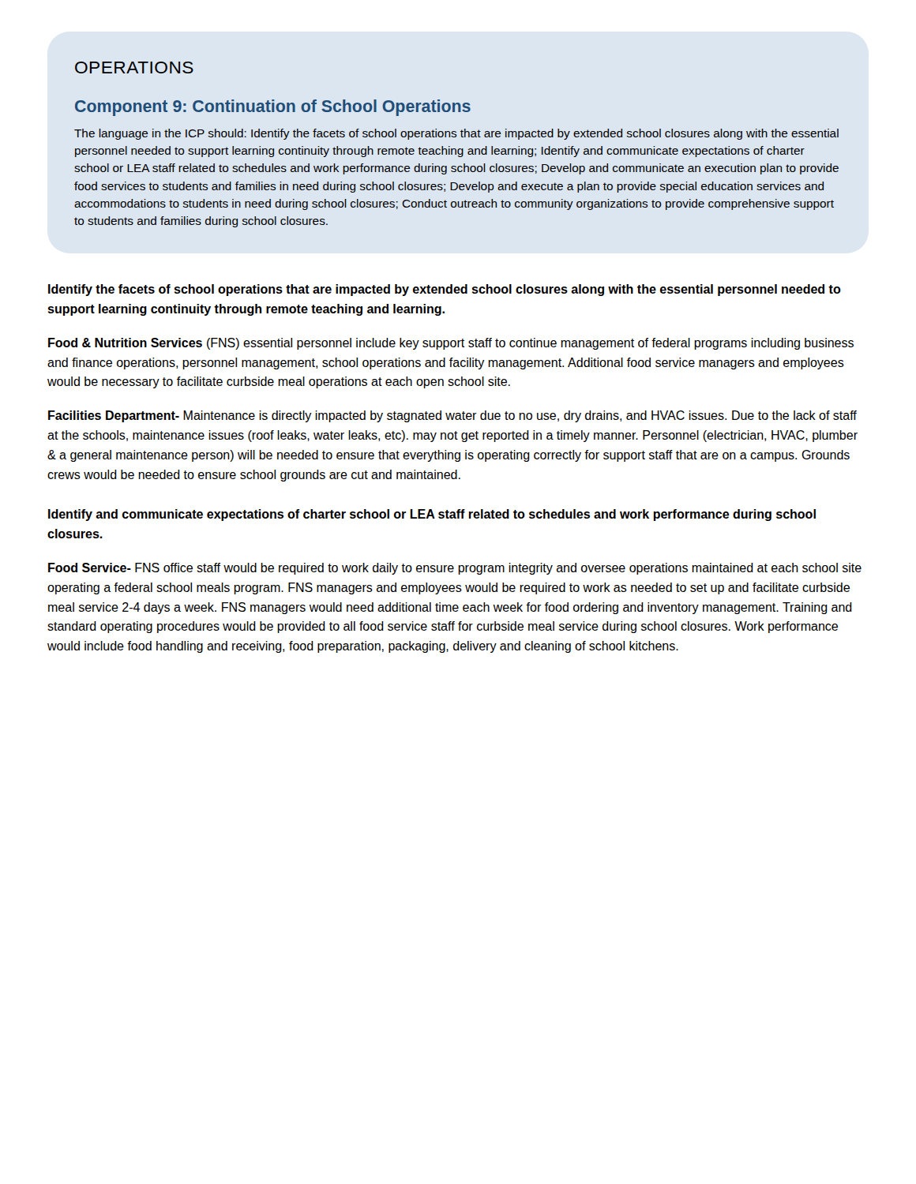OPERATIONS
Component 9: Continuation of School Operations
The language in the ICP should: Identify the facets of school operations that are impacted by extended school closures along with the essential personnel needed to support learning continuity through remote teaching and learning; Identify and communicate expectations of charter school or LEA staff related to schedules and work performance during school closures; Develop and communicate an execution plan to provide food services to students and families in need during school closures; Develop and execute a plan to provide special education services and accommodations to students in need during school closures; Conduct outreach to community organizations to provide comprehensive support to students and families during school closures.
Identify the facets of school operations that are impacted by extended school closures along with the essential personnel needed to support learning continuity through remote teaching and learning.
Food & Nutrition Services (FNS) essential personnel include key support staff to continue management of federal programs including business and finance operations, personnel management, school operations and facility management. Additional food service managers and employees would be necessary to facilitate curbside meal operations at each open school site.
Facilities Department- Maintenance is directly impacted by stagnated water due to no use, dry drains, and HVAC issues. Due to the lack of staff at the schools, maintenance issues (roof leaks, water leaks, etc). may not get reported in a timely manner. Personnel (electrician, HVAC, plumber & a general maintenance person) will be needed to ensure that everything is operating correctly for support staff that are on a campus. Grounds crews would be needed to ensure school grounds are cut and maintained.
Identify and communicate expectations of charter school or LEA staff related to schedules and work performance during school closures.
Food Service- FNS office staff would be required to work daily to ensure program integrity and oversee operations maintained at each school site operating a federal school meals program. FNS managers and employees would be required to work as needed to set up and facilitate curbside meal service 2-4 days a week. FNS managers would need additional time each week for food ordering and inventory management. Training and standard operating procedures would be provided to all food service staff for curbside meal service during school closures. Work performance would include food handling and receiving, food preparation, packaging, delivery and cleaning of school kitchens.